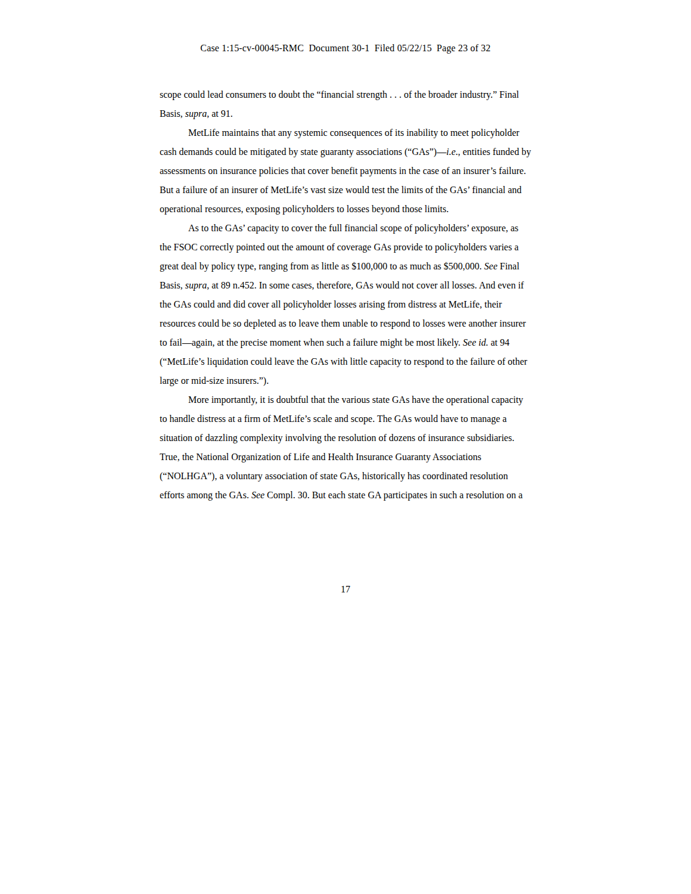Case 1:15-cv-00045-RMC Document 30-1 Filed 05/22/15 Page 23 of 32
scope could lead consumers to doubt the “financial strength . . . of the broader industry.” Final Basis, supra, at 91.
MetLife maintains that any systemic consequences of its inability to meet policyholder cash demands could be mitigated by state guaranty associations (“GAs”)—i.e., entities funded by assessments on insurance policies that cover benefit payments in the case of an insurer’s failure. But a failure of an insurer of MetLife’s vast size would test the limits of the GAs’ financial and operational resources, exposing policyholders to losses beyond those limits.
As to the GAs’ capacity to cover the full financial scope of policyholders’ exposure, as the FSOC correctly pointed out the amount of coverage GAs provide to policyholders varies a great deal by policy type, ranging from as little as $100,000 to as much as $500,000. See Final Basis, supra, at 89 n.452. In some cases, therefore, GAs would not cover all losses. And even if the GAs could and did cover all policyholder losses arising from distress at MetLife, their resources could be so depleted as to leave them unable to respond to losses were another insurer to fail—again, at the precise moment when such a failure might be most likely. See id. at 94 (“MetLife’s liquidation could leave the GAs with little capacity to respond to the failure of other large or mid-size insurers.”).
More importantly, it is doubtful that the various state GAs have the operational capacity to handle distress at a firm of MetLife’s scale and scope. The GAs would have to manage a situation of dazzling complexity involving the resolution of dozens of insurance subsidiaries. True, the National Organization of Life and Health Insurance Guaranty Associations (“NOLHGA”), a voluntary association of state GAs, historically has coordinated resolution efforts among the GAs. See Compl. 30. But each state GA participates in such a resolution on a
17